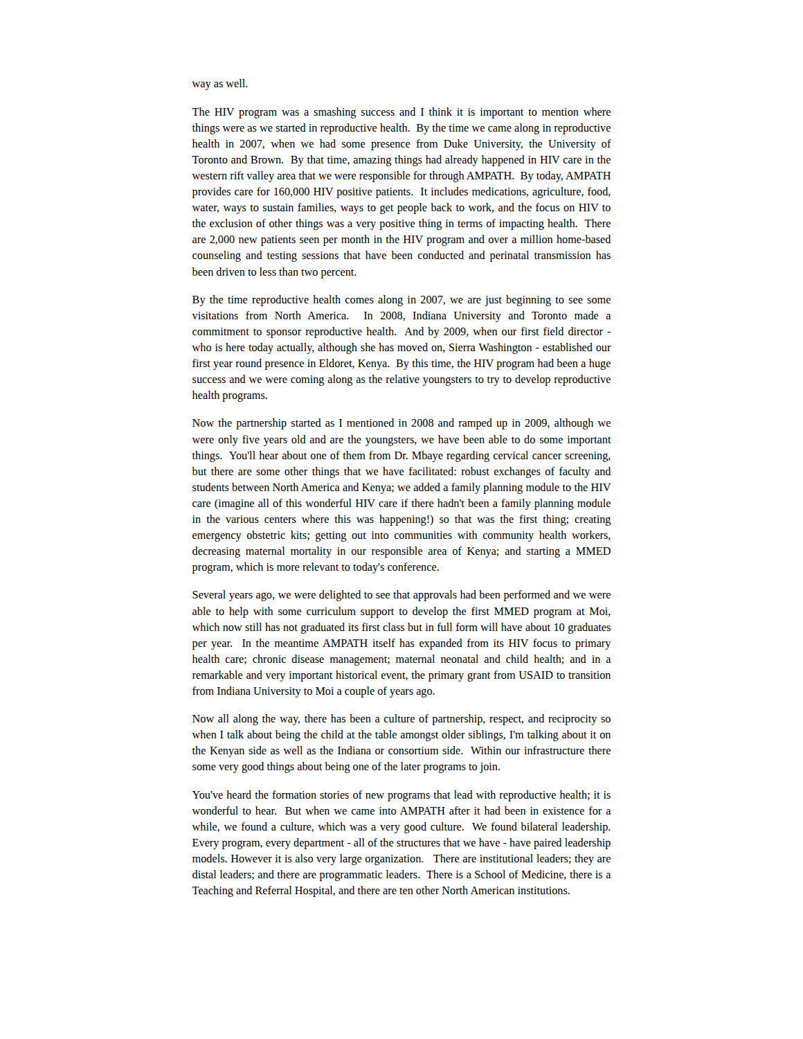way as well.
The HIV program was a smashing success and I think it is important to mention where things were as we started in reproductive health. By the time we came along in reproductive health in 2007, when we had some presence from Duke University, the University of Toronto and Brown. By that time, amazing things had already happened in HIV care in the western rift valley area that we were responsible for through AMPATH. By today, AMPATH provides care for 160,000 HIV positive patients. It includes medications, agriculture, food, water, ways to sustain families, ways to get people back to work, and the focus on HIV to the exclusion of other things was a very positive thing in terms of impacting health. There are 2,000 new patients seen per month in the HIV program and over a million home-based counseling and testing sessions that have been conducted and perinatal transmission has been driven to less than two percent.
By the time reproductive health comes along in 2007, we are just beginning to see some visitations from North America. In 2008, Indiana University and Toronto made a commitment to sponsor reproductive health. And by 2009, when our first field director - who is here today actually, although she has moved on, Sierra Washington - established our first year round presence in Eldoret, Kenya. By this time, the HIV program had been a huge success and we were coming along as the relative youngsters to try to develop reproductive health programs.
Now the partnership started as I mentioned in 2008 and ramped up in 2009, although we were only five years old and are the youngsters, we have been able to do some important things. You'll hear about one of them from Dr. Mbaye regarding cervical cancer screening, but there are some other things that we have facilitated: robust exchanges of faculty and students between North America and Kenya; we added a family planning module to the HIV care (imagine all of this wonderful HIV care if there hadn't been a family planning module in the various centers where this was happening!) so that was the first thing; creating emergency obstetric kits; getting out into communities with community health workers, decreasing maternal mortality in our responsible area of Kenya; and starting a MMED program, which is more relevant to today's conference.
Several years ago, we were delighted to see that approvals had been performed and we were able to help with some curriculum support to develop the first MMED program at Moi, which now still has not graduated its first class but in full form will have about 10 graduates per year. In the meantime AMPATH itself has expanded from its HIV focus to primary health care; chronic disease management; maternal neonatal and child health; and in a remarkable and very important historical event, the primary grant from USAID to transition from Indiana University to Moi a couple of years ago.
Now all along the way, there has been a culture of partnership, respect, and reciprocity so when I talk about being the child at the table amongst older siblings, I'm talking about it on the Kenyan side as well as the Indiana or consortium side. Within our infrastructure there some very good things about being one of the later programs to join.
You've heard the formation stories of new programs that lead with reproductive health; it is wonderful to hear. But when we came into AMPATH after it had been in existence for a while, we found a culture, which was a very good culture. We found bilateral leadership. Every program, every department - all of the structures that we have - have paired leadership models. However it is also very large organization. There are institutional leaders; they are distal leaders; and there are programmatic leaders. There is a School of Medicine, there is a Teaching and Referral Hospital, and there are ten other North American institutions.